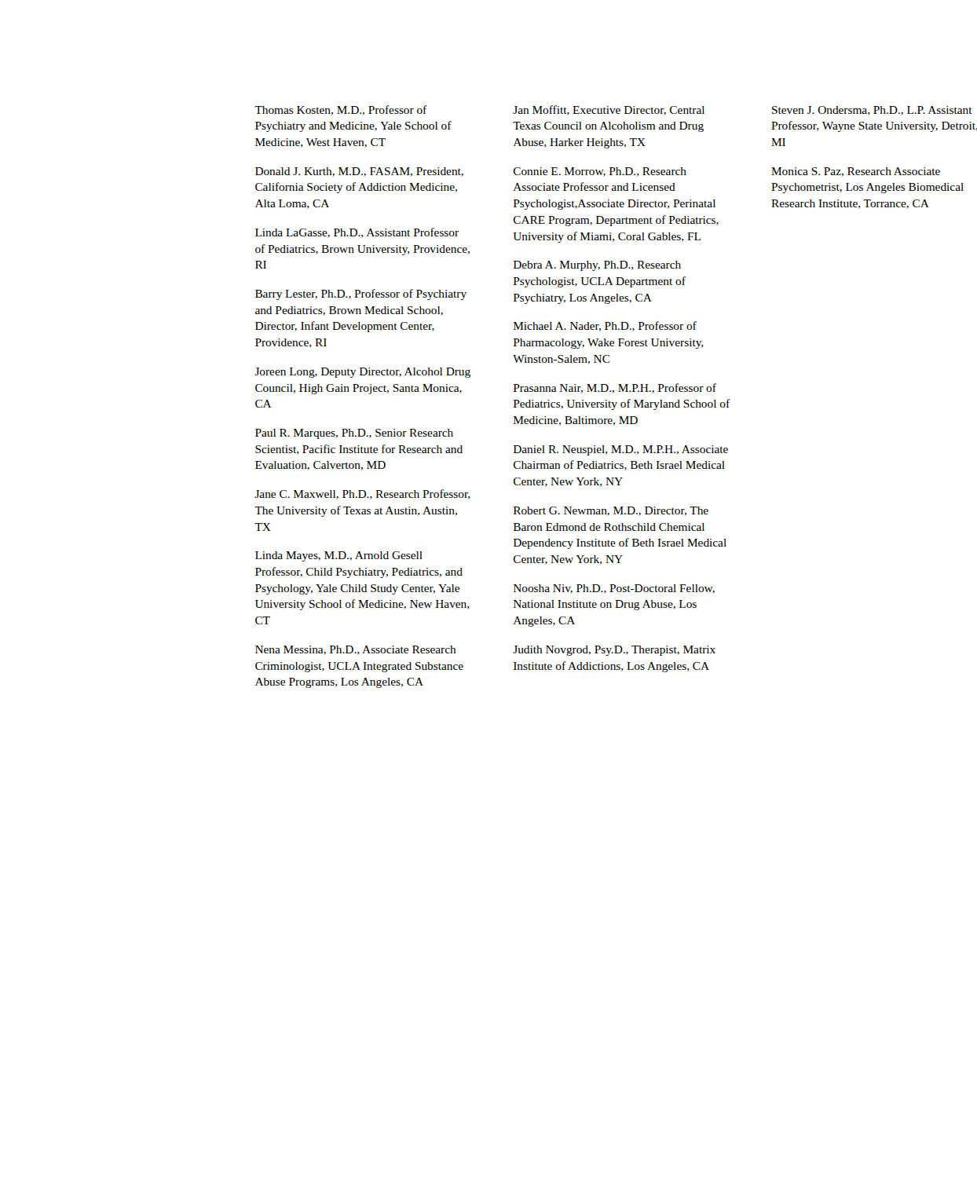Thomas Kosten, M.D., Professor of Psychiatry and Medicine, Yale School of Medicine, West Haven, CT
Donald J. Kurth, M.D., FASAM, President, California Society of Addiction Medicine, Alta Loma, CA
Linda LaGasse, Ph.D., Assistant Professor of Pediatrics, Brown University, Providence, RI
Barry Lester, Ph.D., Professor of Psychiatry and Pediatrics, Brown Medical School, Director, Infant Development Center, Providence, RI
Joreen Long, Deputy Director, Alcohol Drug Council, High Gain Project, Santa Monica, CA
Paul R. Marques, Ph.D., Senior Research Scientist, Pacific Institute for Research and Evaluation, Calverton, MD
Jane C. Maxwell, Ph.D., Research Professor, The University of Texas at Austin, Austin, TX
Linda Mayes, M.D., Arnold Gesell Professor, Child Psychiatry, Pediatrics, and Psychology, Yale Child Study Center, Yale University School of Medicine, New Haven, CT
Nena Messina, Ph.D., Associate Research Criminologist, UCLA Integrated Substance Abuse Programs, Los Angeles, CA
Jan Moffitt, Executive Director, Central Texas Council on Alcoholism and Drug Abuse, Harker Heights, TX
Connie E. Morrow, Ph.D., Research Associate Professor and Licensed Psychologist,Associate Director, Perinatal CARE Program, Department of Pediatrics, University of Miami, Coral Gables, FL
Debra A. Murphy, Ph.D., Research Psychologist, UCLA Department of Psychiatry, Los Angeles, CA
Michael A. Nader, Ph.D., Professor of Pharmacology, Wake Forest University, Winston-Salem, NC
Prasanna Nair, M.D., M.P.H., Professor of Pediatrics, University of Maryland School of Medicine, Baltimore, MD
Daniel R. Neuspiel, M.D., M.P.H., Associate Chairman of Pediatrics, Beth Israel Medical Center, New York, NY
Robert G. Newman, M.D., Director, The Baron Edmond de Rothschild Chemical Dependency Institute of Beth Israel Medical Center, New York, NY
Noosha Niv, Ph.D., Post-Doctoral Fellow, National Institute on Drug Abuse, Los Angeles, CA
Judith Novgrod, Psy.D., Therapist, Matrix Institute of Addictions, Los Angeles, CA
Steven J. Ondersma, Ph.D., L.P. Assistant Professor, Wayne State University, Detroit, MI
Monica S. Paz, Research Associate Psychometrist, Los Angeles Biomedical Research Institute, Torrance, CA